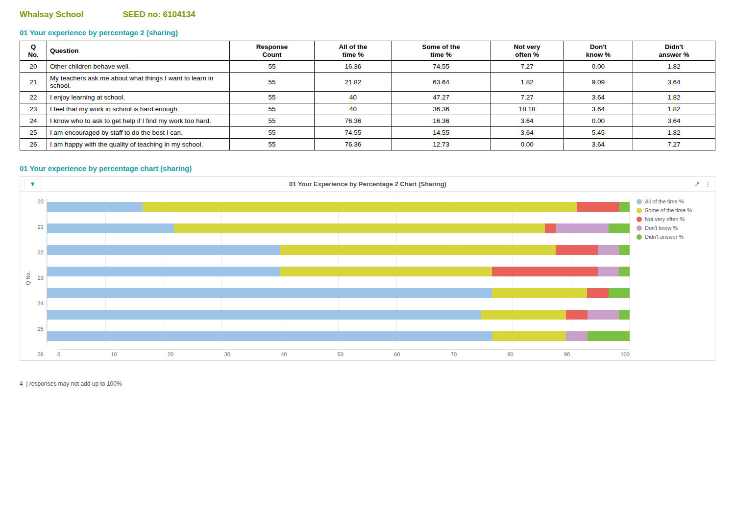Whalsay School SEED no: 6104134
01 Your experience by percentage 2 (sharing)
| Q No. | Question | Response Count | All of the time % | Some of the time % | Not very often % | Don't know % | Didn't answer % |
| --- | --- | --- | --- | --- | --- | --- | --- |
| 20 | Other children behave well. | 55 | 16.36 | 74.55 | 7.27 | 0.00 | 1.82 |
| 21 | My teachers ask me about what things I want to learn in school. | 55 | 21.82 | 63.64 | 1.82 | 9.09 | 3.64 |
| 22 | I enjoy learning at school. | 55 | 40 | 47.27 | 7.27 | 3.64 | 1.82 |
| 23 | I feel that my work in school is hard enough. | 55 | 40 | 36.36 | 18.18 | 3.64 | 1.82 |
| 24 | I know who to ask to get help if I find my work too hard. | 55 | 76.36 | 16.36 | 3.64 | 0.00 | 3.64 |
| 25 | I am encouraged by staff to do the best I can. | 55 | 74.55 | 14.55 | 3.64 | 5.45 | 1.82 |
| 26 | I am happy with the quality of teaching in my school. | 55 | 76.36 | 12.73 | 0.00 | 3.64 | 7.27 |
01 Your experience by percentage chart (sharing)
▼ 01 Your Experience by Percentage 2 Chart (Sharing) ↗ ⋮
Q No.
20 21 22 23 24 25 26
0 10 20 30 40 50 60 70 80 90 100
All of the time %
Some of the time %
Not very often %
Don't know %
Didn't answer %
4 | responses may not add up to 100%